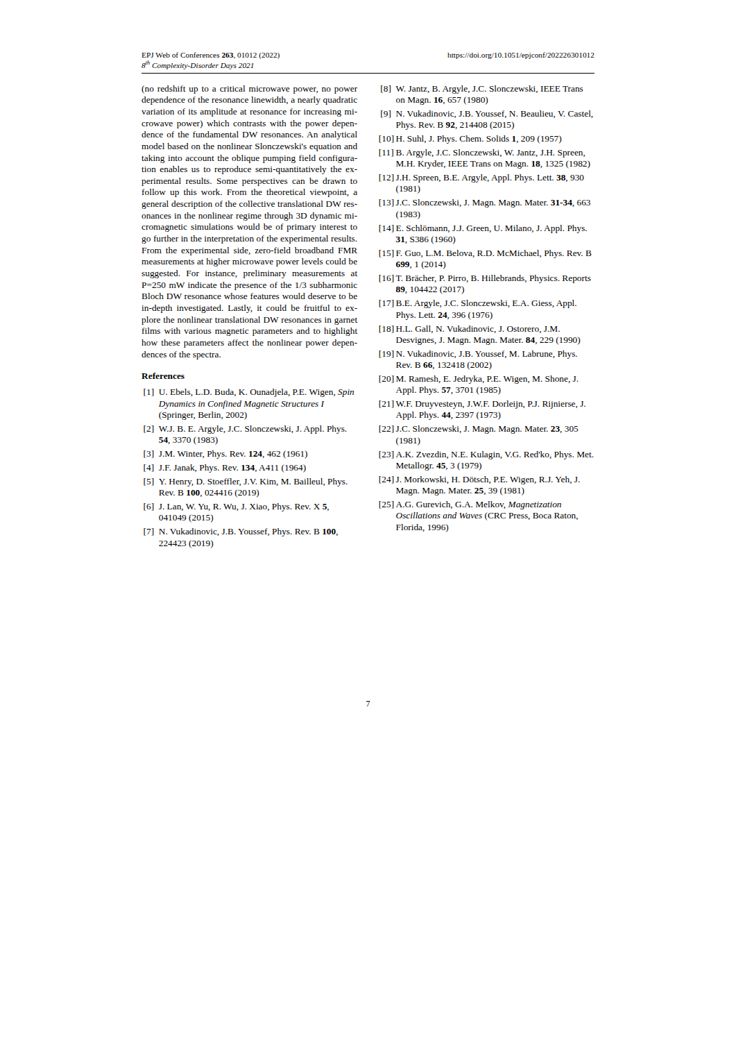EPJ Web of Conferences 263, 01012 (2022)
8th Complexity-Disorder Days 2021
https://doi.org/10.1051/epjconf/202226301012
(no redshift up to a critical microwave power, no power dependence of the resonance linewidth, a nearly quadratic variation of its amplitude at resonance for increasing microwave power) which contrasts with the power dependence of the fundamental DW resonances. An analytical model based on the nonlinear Slonczewski's equation and taking into account the oblique pumping field configuration enables us to reproduce semi-quantitatively the experimental results. Some perspectives can be drawn to follow up this work. From the theoretical viewpoint, a general description of the collective translational DW resonances in the nonlinear regime through 3D dynamic micromagnetic simulations would be of primary interest to go further in the interpretation of the experimental results. From the experimental side, zero-field broadband FMR measurements at higher microwave power levels could be suggested. For instance, preliminary measurements at P=250 mW indicate the presence of the 1/3 subharmonic Bloch DW resonance whose features would deserve to be in-depth investigated. Lastly, it could be fruitful to explore the nonlinear translational DW resonances in garnet films with various magnetic parameters and to highlight how these parameters affect the nonlinear power dependences of the spectra.
References
U. Ebels, L.D. Buda, K. Ounadjela, P.E. Wigen, Spin Dynamics in Confined Magnetic Structures I (Springer, Berlin, 2002)
W.J. B. E. Argyle, J.C. Slonczewski, J. Appl. Phys. 54, 3370 (1983)
J.M. Winter, Phys. Rev. 124, 462 (1961)
J.F. Janak, Phys. Rev. 134, A411 (1964)
Y. Henry, D. Stoeffler, J.V. Kim, M. Bailleul, Phys. Rev. B 100, 024416 (2019)
J. Lan, W. Yu, R. Wu, J. Xiao, Phys. Rev. X 5, 041049 (2015)
N. Vukadinovic, J.B. Youssef, Phys. Rev. B 100, 224423 (2019)
W. Jantz, B. Argyle, J.C. Slonczewski, IEEE Trans on Magn. 16, 657 (1980)
N. Vukadinovic, J.B. Youssef, N. Beaulieu, V. Castel, Phys. Rev. B 92, 214408 (2015)
H. Suhl, J. Phys. Chem. Solids 1, 209 (1957)
B. Argyle, J.C. Slonczewski, W. Jantz, J.H. Spreen, M.H. Kryder, IEEE Trans on Magn. 18, 1325 (1982)
J.H. Spreen, B.E. Argyle, Appl. Phys. Lett. 38, 930 (1981)
J.C. Slonczewski, J. Magn. Magn. Mater. 31-34, 663 (1983)
E. Schlömann, J.J. Green, U. Milano, J. Appl. Phys. 31, S386 (1960)
F. Guo, L.M. Belova, R.D. McMichael, Phys. Rev. B 699, 1 (2014)
T. Brächer, P. Pirro, B. Hillebrands, Physics. Reports 89, 104422 (2017)
B.E. Argyle, J.C. Slonczewski, E.A. Giess, Appl. Phys. Lett. 24, 396 (1976)
H.L. Gall, N. Vukadinovic, J. Ostorero, J.M. Desvignes, J. Magn. Magn. Mater. 84, 229 (1990)
N. Vukadinovic, J.B. Youssef, M. Labrune, Phys. Rev. B 66, 132418 (2002)
M. Ramesh, E. Jedryka, P.E. Wigen, M. Shone, J. Appl. Phys. 57, 3701 (1985)
W.F. Druyvesteyn, J.W.F. Dorleijn, P.J. Rijnierse, J. Appl. Phys. 44, 2397 (1973)
J.C. Slonczewski, J. Magn. Magn. Mater. 23, 305 (1981)
A.K. Zvezdin, N.E. Kulagin, V.G. Red'ko, Phys. Met. Metallogr. 45, 3 (1979)
J. Morkowski, H. Dötsch, P.E. Wigen, R.J. Yeh, J. Magn. Magn. Mater. 25, 39 (1981)
A.G. Gurevich, G.A. Melkov, Magnetization Oscillations and Waves (CRC Press, Boca Raton, Florida, 1996)
7